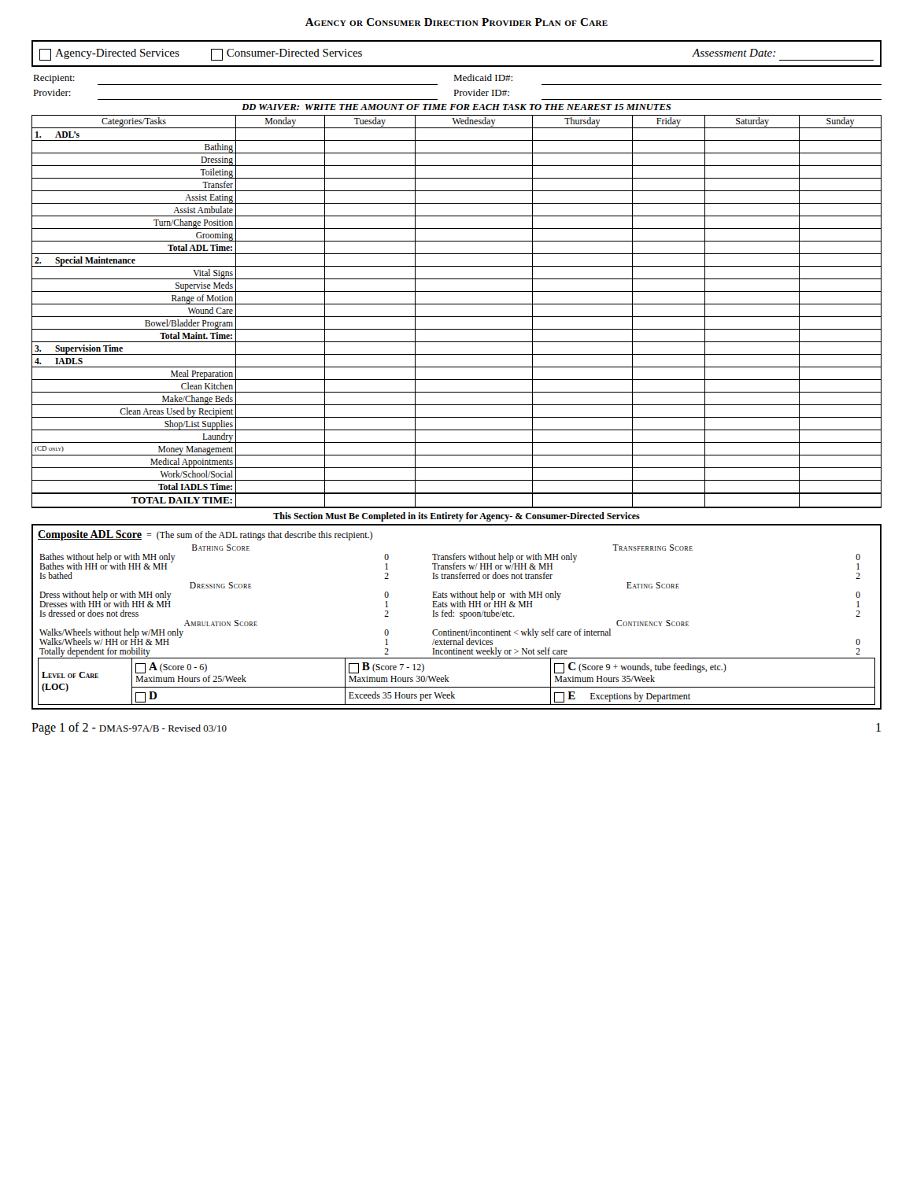Agency or Consumer Direction Provider Plan of Care
Agency-Directed Services Consumer-Directed Services Assessment Date:
| Recipient: | | Medicaid ID#: | |
| Provider: | | Provider ID#: | |
DD WAIVER: WRITE THE AMOUNT OF TIME FOR EACH TASK TO THE NEAREST 15 MINUTES
| Categories/Tasks | Monday | Tuesday | Wednesday | Thursday | Friday | Saturday | Sunday |
| --- | --- | --- | --- | --- | --- | --- | --- |
| 1. ADL’s | | | | | | | |
| Bathing | | | | | | | |
| Dressing | | | | | | | |
| Toileting | | | | | | | |
| Transfer | | | | | | | |
| Assist Eating | | | | | | | |
| Assist Ambulate | | | | | | | |
| Turn/Change Position | | | | | | | |
| Grooming | | | | | | | |
| Total ADL Time: | | | | | | | |
| 2. Special Maintenance | | | | | | | |
| Vital Signs | | | | | | | |
| Supervise Meds | | | | | | | |
| Range of Motion | | | | | | | |
| Wound Care | | | | | | | |
| Bowel/Bladder Program | | | | | | | |
| Total Maint. Time: | | | | | | | |
| 3. Supervision Time | | | | | | | |
| 4. IADLS | | | | | | | |
| Meal Preparation | | | | | | | |
| Clean Kitchen | | | | | | | |
| Make/Change Beds | | | | | | | |
| Clean Areas Used by Recipient | | | | | | | |
| Shop/List Supplies | | | | | | | |
| Laundry | | | | | | | |
| (CD only) Money Management | | | | | | | |
| Medical Appointments | | | | | | | |
| Work/School/Social | | | | | | | |
| Total IADLS Time: | | | | | | | |
| TOTAL DAILY TIME: | | | | | | | |
This Section Must Be Completed in its Entirety for Agency- & Consumer-Directed Services
Composite ADL Score = (The sum of the ADL ratings that describe this recipient.)
| Bathing Score | | Transferring Score |
| Bathes without help or with MH only | 0 | | Transfers without help or with MH only | 0 |
| Bathes with HH or with HH & MH | 1 | | Transfers w/ HH or w/HH & MH | 1 |
| Is bathed | 2 | | Is transferred or does not transfer | 2 |
| Dressing Score | | Eating Score |
| Dress without help or with MH only | 0 | | Eats without help or with MH only | 0 |
| Dresses with HH or with HH & MH | 1 | | Eats with HH or HH & MH | 1 |
| Is dressed or does not dress | 2 | | Is fed: spoon/tube/etc. | 2 |
| Ambulation Score | | Continency Score |
| Walks/Wheels without help w/MH only | 0 | | Continent/incontinent < wkly self care of internal | |
| Walks/Wheels w/ HH or HH & MH | 1 | | /external devices | 0 |
| Totally dependent for mobility | 2 | | Incontinent weekly or > Not self care | 2 |
| Level of Care (LOC) | A (Score 0 - 6) Maximum Hours of 25/Week | B (Score 7 - 12) Maximum Hours 30/Week | C (Score 9 + wounds, tube feedings, etc.) Maximum Hours 35/Week |
| D | Exceeds 35 Hours per Week | E Exceptions by Department |
Page 1 of 2 - DMAS-97A/B - Revised 03/10
1